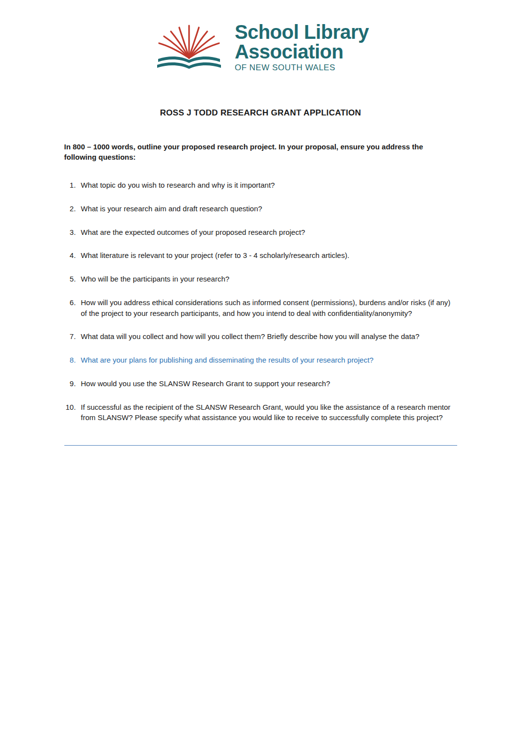School Library Association OF NEW SOUTH WALES
ROSS J TODD RESEARCH GRANT APPLICATION
In 800 – 1000 words, outline your proposed research project. In your proposal, ensure you address the following questions:
What topic do you wish to research and why is it important?
What is your research aim and draft research question?
What are the expected outcomes of your proposed research project?
What literature is relevant to your project (refer to 3 - 4 scholarly/research articles).
Who will be the participants in your research?
How will you address ethical considerations such as informed consent (permissions), burdens and/or risks (if any) of the project to your research participants, and how you intend to deal with confidentiality/anonymity?
What data will you collect and how will you collect them? Briefly describe how you will analyse the data?
What are your plans for publishing and disseminating the results of your research project?
How would you use the SLANSW Research Grant to support your research?
If successful as the recipient of the SLANSW Research Grant, would you like the assistance of a research mentor from SLANSW? Please specify what assistance you would like to receive to successfully complete this project?